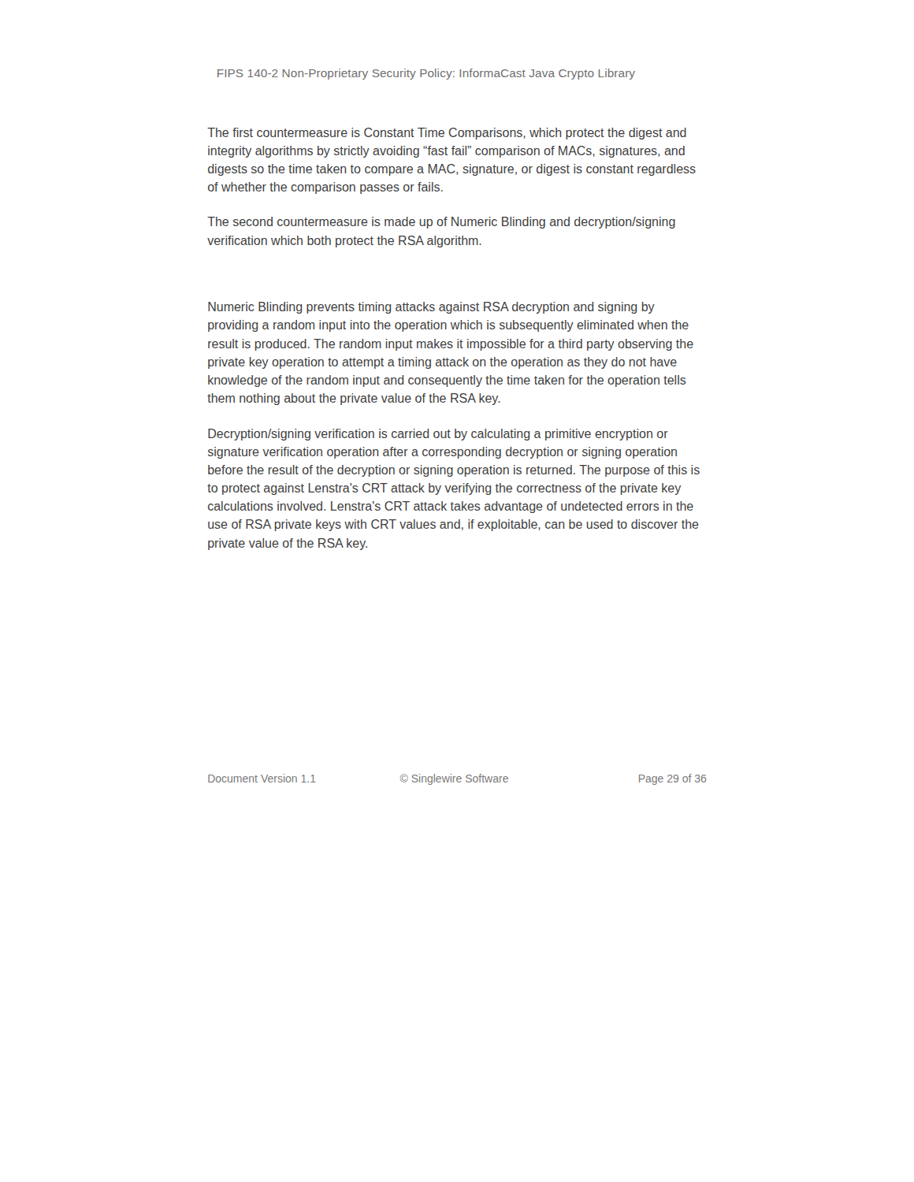FIPS 140-2 Non-Proprietary Security Policy: InformaCast Java Crypto Library
The first countermeasure is Constant Time Comparisons, which protect the digest and integrity algorithms by strictly avoiding “fast fail” comparison of MACs, signatures, and digests so the time taken to compare a MAC, signature, or digest is constant regardless of whether the comparison passes or fails.
The second countermeasure is made up of Numeric Blinding and decryption/signing verification which both protect the RSA algorithm.
Numeric Blinding prevents timing attacks against RSA decryption and signing by providing a random input into the operation which is subsequently eliminated when the result is produced. The random input makes it impossible for a third party observing the private key operation to attempt a timing attack on the operation as they do not have knowledge of the random input and consequently the time taken for the operation tells them nothing about the private value of the RSA key.
Decryption/signing verification is carried out by calculating a primitive encryption or signature verification operation after a corresponding decryption or signing operation before the result of the decryption or signing operation is returned. The purpose of this is to protect against Lenstra's CRT attack by verifying the correctness of the private key calculations involved. Lenstra's CRT attack takes advantage of undetected errors in the use of RSA private keys with CRT values and, if exploitable, can be used to discover the private value of the RSA key.
Document Version 1.1
© Singlewire Software
Page 29 of 36